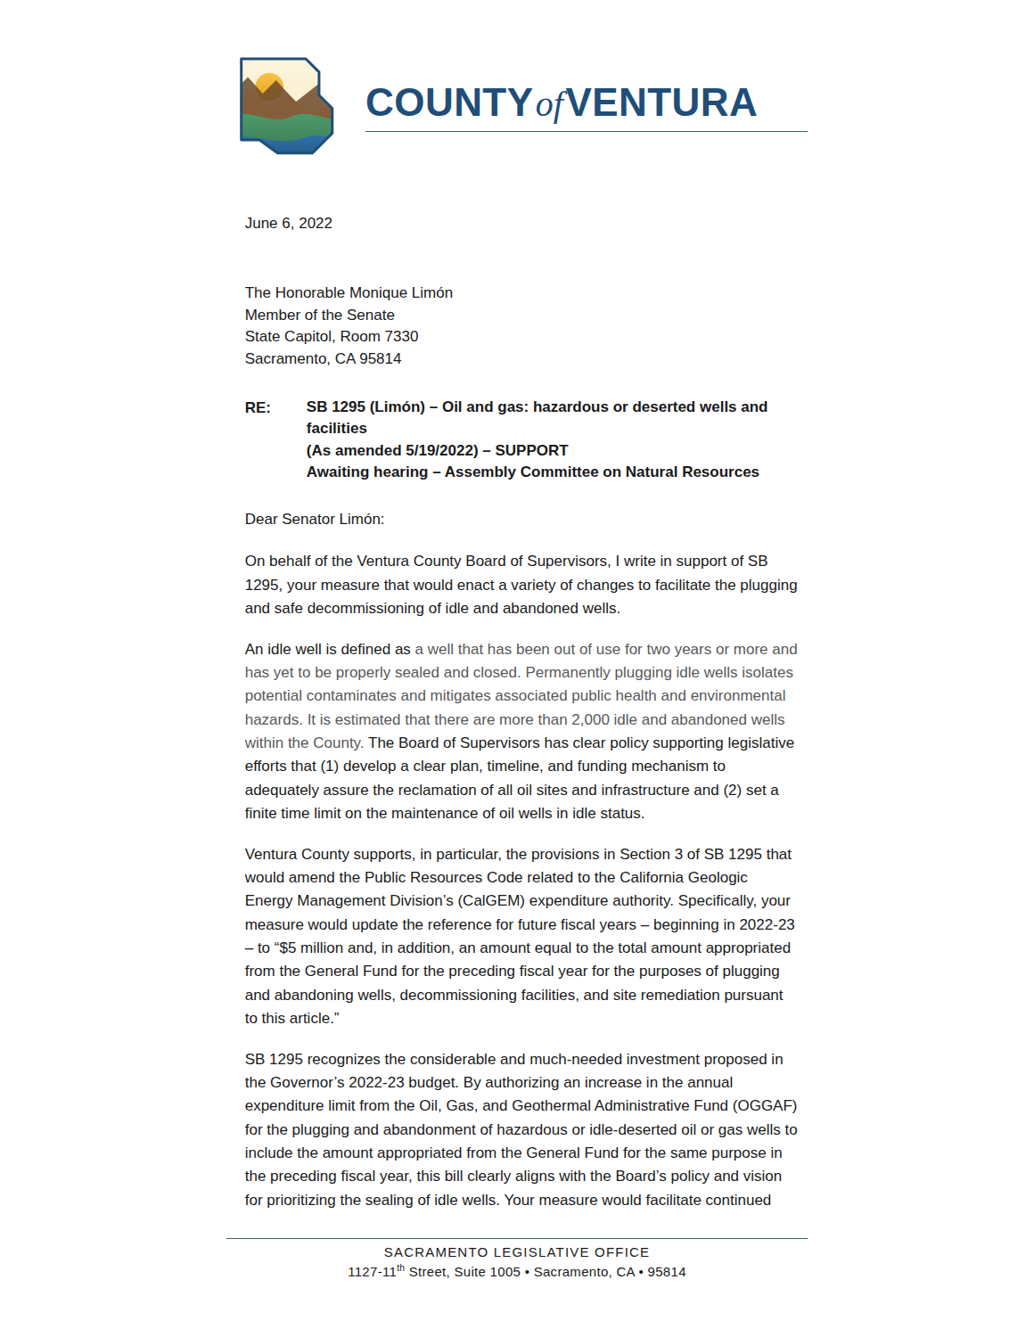COUNTYof VENTURA
June 6, 2022
The Honorable Monique Limón
Member of the Senate
State Capitol, Room 7330
Sacramento, CA 95814
| RE: | SB 1295 (Limón) – Oil and gas: hazardous or deserted wells and facilities (As amended 5/19/2022) – SUPPORT Awaiting hearing – Assembly Committee on Natural Resources |
Dear Senator Limón:
On behalf of the Ventura County Board of Supervisors, I write in support of SB 1295, your measure that would enact a variety of changes to facilitate the plugging and safe decommissioning of idle and abandoned wells.
An idle well is defined as a well that has been out of use for two years or more and has yet to be properly sealed and closed. Permanently plugging idle wells isolates potential contaminates and mitigates associated public health and environmental hazards. It is estimated that there are more than 2,000 idle and abandoned wells within the County. The Board of Supervisors has clear policy supporting legislative efforts that (1) develop a clear plan, timeline, and funding mechanism to adequately assure the reclamation of all oil sites and infrastructure and (2) set a finite time limit on the maintenance of oil wells in idle status.
Ventura County supports, in particular, the provisions in Section 3 of SB 1295 that would amend the Public Resources Code related to the California Geologic Energy Management Division’s (CalGEM) expenditure authority. Specifically, your measure would update the reference for future fiscal years – beginning in 2022-23 – to “$5 million and, in addition, an amount equal to the total amount appropriated from the General Fund for the preceding fiscal year for the purposes of plugging and abandoning wells, decommissioning facilities, and site remediation pursuant to this article.”
SB 1295 recognizes the considerable and much-needed investment proposed in the Governor’s 2022-23 budget. By authorizing an increase in the annual expenditure limit from the Oil, Gas, and Geothermal Administrative Fund (OGGAF) for the plugging and abandonment of hazardous or idle-deserted oil or gas wells to include the amount appropriated from the General Fund for the same purpose in the preceding fiscal year, this bill clearly aligns with the Board’s policy and vision for prioritizing the sealing of idle wells. Your measure would facilitate continued
SACRAMENTO LEGISLATIVE OFFICE
1127-11th Street, Suite 1005 • Sacramento, CA • 95814